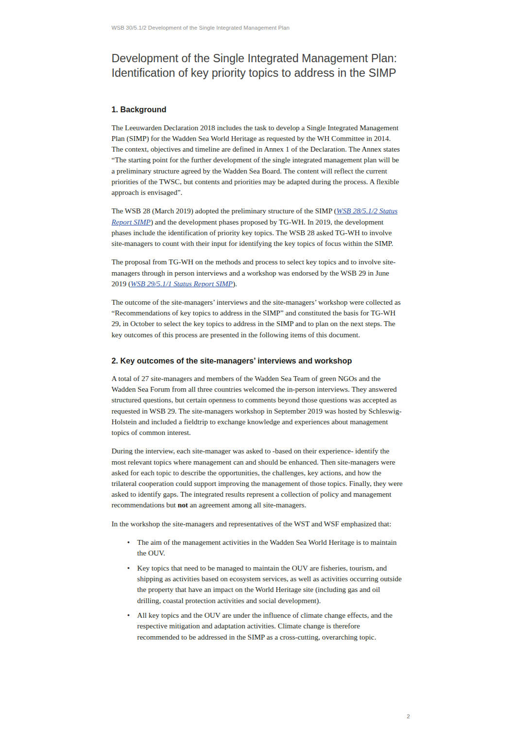WSB 30/5.1/2 Development of the Single Integrated Management Plan
Development of the Single Integrated Management Plan: Identification of key priority topics to address in the SIMP
1. Background
The Leeuwarden Declaration 2018 includes the task to develop a Single Integrated Management Plan (SIMP) for the Wadden Sea World Heritage as requested by the WH Committee in 2014. The context, objectives and timeline are defined in Annex 1 of the Declaration. The Annex states “The starting point for the further development of the single integrated management plan will be a preliminary structure agreed by the Wadden Sea Board. The content will reflect the current priorities of the TWSC, but contents and priorities may be adapted during the process. A flexible approach is envisaged”.
The WSB 28 (March 2019) adopted the preliminary structure of the SIMP (WSB 28/5.1/2 Status Report SIMP) and the development phases proposed by TG-WH. In 2019, the development phases include the identification of priority key topics. The WSB 28 asked TG-WH to involve site-managers to count with their input for identifying the key topics of focus within the SIMP.
The proposal from TG-WH on the methods and process to select key topics and to involve site-managers through in person interviews and a workshop was endorsed by the WSB 29 in June 2019 (WSB 29/5.1/1 Status Report SIMP).
The outcome of the site-managers’ interviews and the site-managers’ workshop were collected as “Recommendations of key topics to address in the SIMP” and constituted the basis for TG-WH 29, in October to select the key topics to address in the SIMP and to plan on the next steps. The key outcomes of this process are presented in the following items of this document.
2. Key outcomes of the site-managers’ interviews and workshop
A total of 27 site-managers and members of the Wadden Sea Team of green NGOs and the Wadden Sea Forum from all three countries welcomed the in-person interviews. They answered structured questions, but certain openness to comments beyond those questions was accepted as requested in WSB 29. The site-managers workshop in September 2019 was hosted by Schleswig-Holstein and included a fieldtrip to exchange knowledge and experiences about management topics of common interest.
During the interview, each site-manager was asked to -based on their experience- identify the most relevant topics where management can and should be enhanced. Then site-managers were asked for each topic to describe the opportunities, the challenges, key actions, and how the trilateral cooperation could support improving the management of those topics. Finally, they were asked to identify gaps. The integrated results represent a collection of policy and management recommendations but not an agreement among all site-managers.
In the workshop the site-managers and representatives of the WST and WSF emphasized that:
The aim of the management activities in the Wadden Sea World Heritage is to maintain the OUV.
Key topics that need to be managed to maintain the OUV are fisheries, tourism, and shipping as activities based on ecosystem services, as well as activities occurring outside the property that have an impact on the World Heritage site (including gas and oil drilling, coastal protection activities and social development).
All key topics and the OUV are under the influence of climate change effects, and the respective mitigation and adaptation activities. Climate change is therefore recommended to be addressed in the SIMP as a cross-cutting, overarching topic.
2